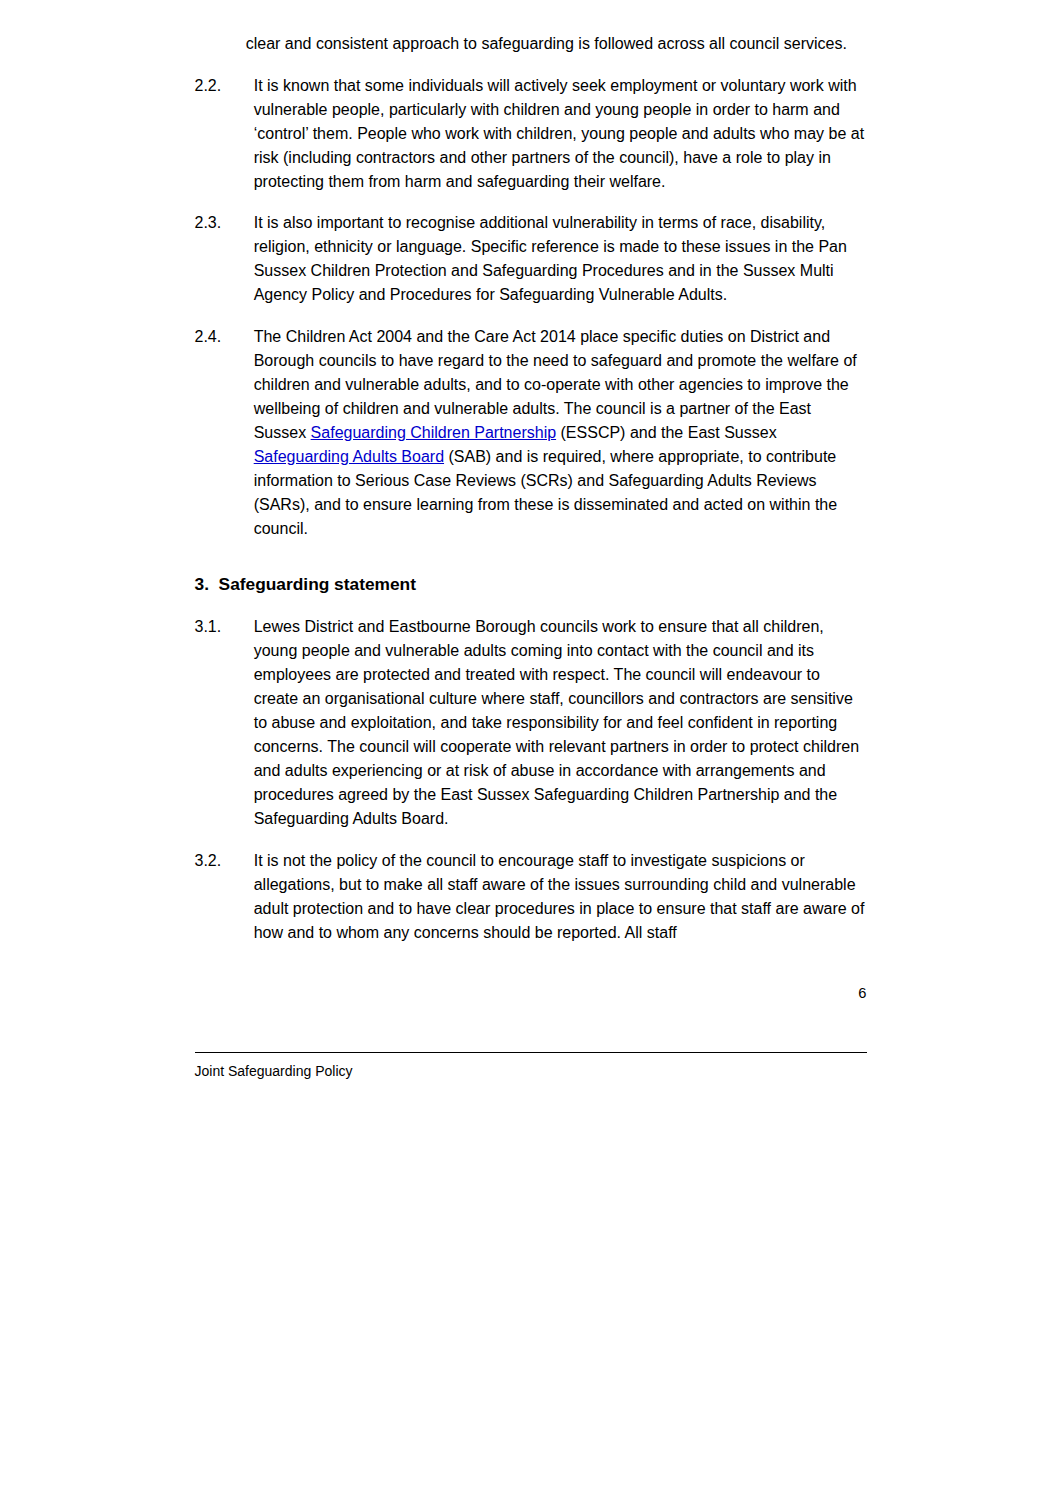clear and consistent approach to safeguarding is followed across all council services.
2.2. It is known that some individuals will actively seek employment or voluntary work with vulnerable people, particularly with children and young people in order to harm and ‘control’ them. People who work with children, young people and adults who may be at risk (including contractors and other partners of the council), have a role to play in protecting them from harm and safeguarding their welfare.
2.3. It is also important to recognise additional vulnerability in terms of race, disability, religion, ethnicity or language. Specific reference is made to these issues in the Pan Sussex Children Protection and Safeguarding Procedures and in the Sussex Multi Agency Policy and Procedures for Safeguarding Vulnerable Adults.
2.4. The Children Act 2004 and the Care Act 2014 place specific duties on District and Borough councils to have regard to the need to safeguard and promote the welfare of children and vulnerable adults, and to co-operate with other agencies to improve the wellbeing of children and vulnerable adults. The council is a partner of the East Sussex Safeguarding Children Partnership (ESSCP) and the East Sussex Safeguarding Adults Board (SAB) and is required, where appropriate, to contribute information to Serious Case Reviews (SCRs) and Safeguarding Adults Reviews (SARs), and to ensure learning from these is disseminated and acted on within the council.
3. Safeguarding statement
3.1. Lewes District and Eastbourne Borough councils work to ensure that all children, young people and vulnerable adults coming into contact with the council and its employees are protected and treated with respect. The council will endeavour to create an organisational culture where staff, councillors and contractors are sensitive to abuse and exploitation, and take responsibility for and feel confident in reporting concerns. The council will cooperate with relevant partners in order to protect children and adults experiencing or at risk of abuse in accordance with arrangements and procedures agreed by the East Sussex Safeguarding Children Partnership and the Safeguarding Adults Board.
3.2. It is not the policy of the council to encourage staff to investigate suspicions or allegations, but to make all staff aware of the issues surrounding child and vulnerable adult protection and to have clear procedures in place to ensure that staff are aware of how and to whom any concerns should be reported. All staff
6
Joint Safeguarding Policy